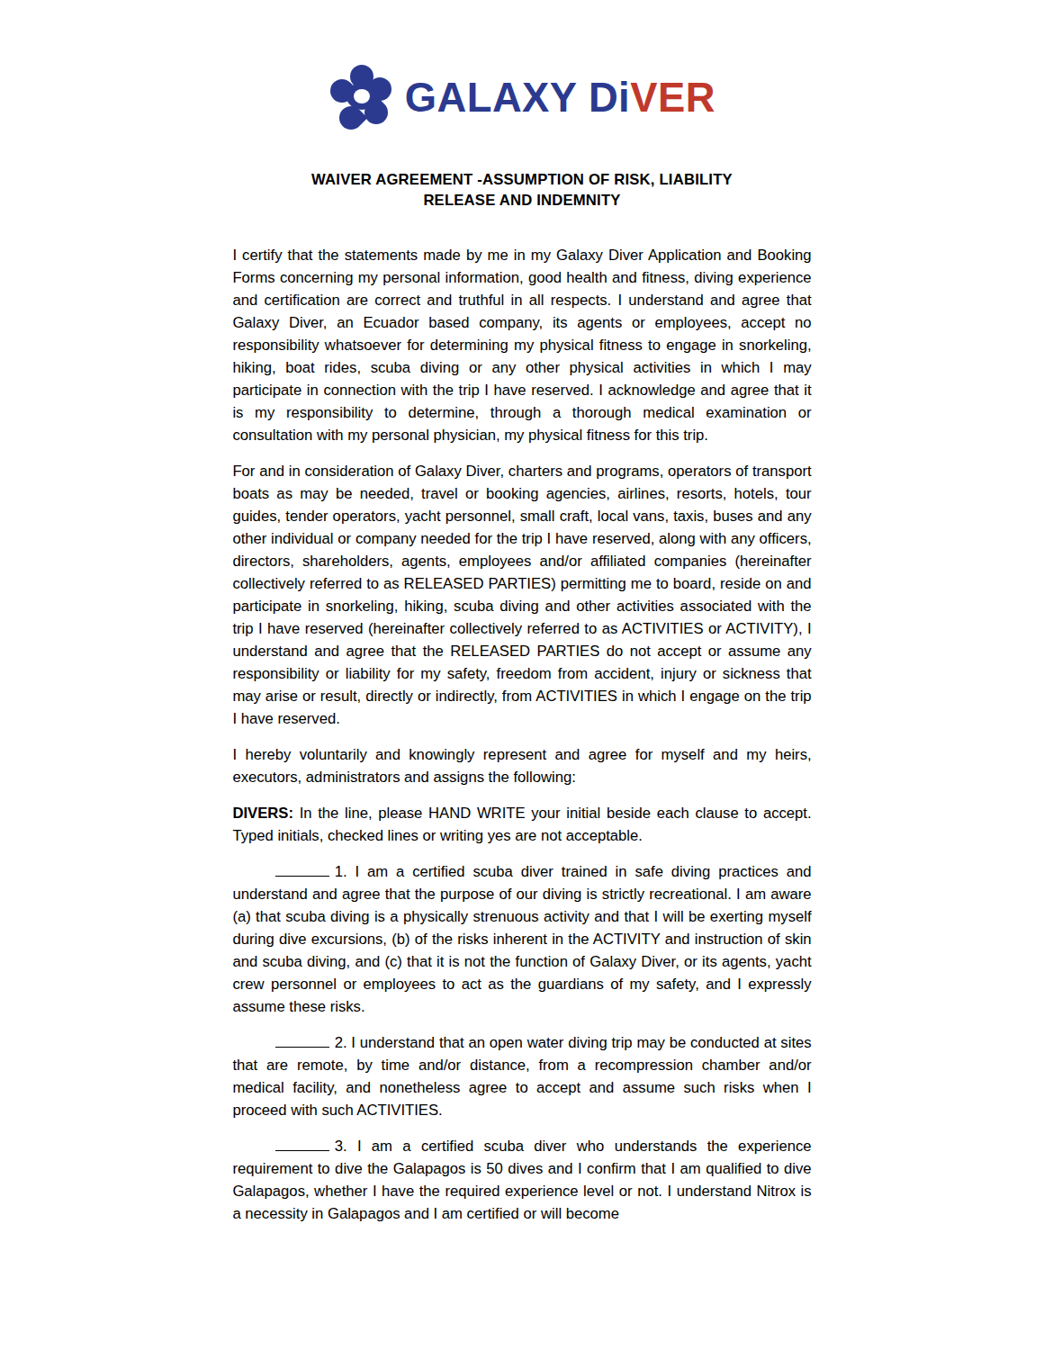GALAXY Di VER
WAIVER AGREEMENT -ASSUMPTION OF RISK, LIABILITY
RELEASE AND INDEMNITY
I certify that the statements made by me in my Galaxy Diver Application and Booking Forms concerning my personal information, good health and fitness, diving experience and certification are correct and truthful in all respects. I understand and agree that Galaxy Diver, an Ecuador based company, its agents or employees, accept no responsibility whatsoever for determining my physical fitness to engage in snorkeling, hiking, boat rides, scuba diving or any other physical activities in which I may participate in connection with the trip I have reserved. I acknowledge and agree that it is my responsibility to determine, through a thorough medical examination or consultation with my personal physician, my physical fitness for this trip.
For and in consideration of Galaxy Diver, charters and programs, operators of transport boats as may be needed, travel or booking agencies, airlines, resorts, hotels, tour guides, tender operators, yacht personnel, small craft, local vans, taxis, buses and any other individual or company needed for the trip I have reserved, along with any officers, directors, shareholders, agents, employees and/or affiliated companies (hereinafter collectively referred to as RELEASED PARTIES) permitting me to board, reside on and participate in snorkeling, hiking, scuba diving and other activities associated with the trip I have reserved (hereinafter collectively referred to as ACTIVITIES or ACTIVITY), I understand and agree that the RELEASED PARTIES do not accept or assume any responsibility or liability for my safety, freedom from accident, injury or sickness that may arise or result, directly or indirectly, from ACTIVITIES in which I engage on the trip I have reserved.
I hereby voluntarily and knowingly represent and agree for myself and my heirs, executors, administrators and assigns the following:
DIVERS: In the line, please HAND WRITE your initial beside each clause to accept. Typed initials, checked lines or writing yes are not acceptable.
1. I am a certified scuba diver trained in safe diving practices and understand and agree that the purpose of our diving is strictly recreational. I am aware (a) that scuba diving is a physically strenuous activity and that I will be exerting myself during dive excursions, (b) of the risks inherent in the ACTIVITY and instruction of skin and scuba diving, and (c) that it is not the function of Galaxy Diver, or its agents, yacht crew personnel or employees to act as the guardians of my safety, and I expressly assume these risks.
2. I understand that an open water diving trip may be conducted at sites that are remote, by time and/or distance, from a recompression chamber and/or medical facility, and nonetheless agree to accept and assume such risks when I proceed with such ACTIVITIES.
3. I am a certified scuba diver who understands the experience requirement to dive the Galapagos is 50 dives and I confirm that I am qualified to dive Galapagos, whether I have the required experience level or not. I understand Nitrox is a necessity in Galapagos and I am certified or will become